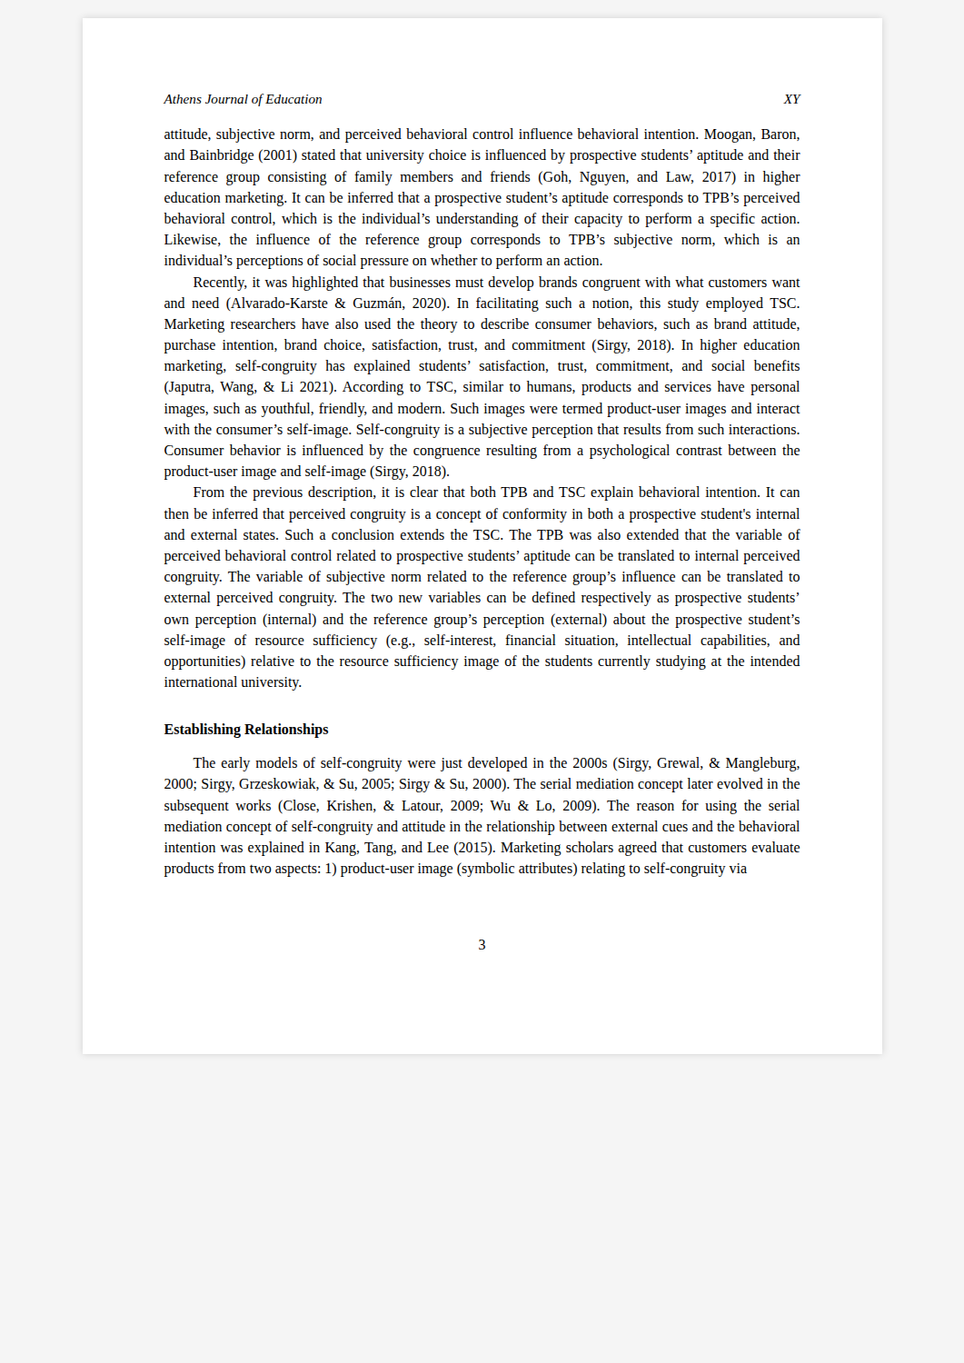Athens Journal of Education XY
attitude, subjective norm, and perceived behavioral control influence behavioral intention. Moogan, Baron, and Bainbridge (2001) stated that university choice is influenced by prospective students’ aptitude and their reference group consisting of family members and friends (Goh, Nguyen, and Law, 2017) in higher education marketing. It can be inferred that a prospective student’s aptitude corresponds to TPB’s perceived behavioral control, which is the individual’s understanding of their capacity to perform a specific action. Likewise, the influence of the reference group corresponds to TPB’s subjective norm, which is an individual’s perceptions of social pressure on whether to perform an action.
Recently, it was highlighted that businesses must develop brands congruent with what customers want and need (Alvarado-Karste & Guzmán, 2020). In facilitating such a notion, this study employed TSC. Marketing researchers have also used the theory to describe consumer behaviors, such as brand attitude, purchase intention, brand choice, satisfaction, trust, and commitment (Sirgy, 2018). In higher education marketing, self-congruity has explained students’ satisfaction, trust, commitment, and social benefits (Japutra, Wang, & Li 2021). According to TSC, similar to humans, products and services have personal images, such as youthful, friendly, and modern. Such images were termed product-user images and interact with the consumer’s self-image. Self-congruity is a subjective perception that results from such interactions. Consumer behavior is influenced by the congruence resulting from a psychological contrast between the product-user image and self-image (Sirgy, 2018).
From the previous description, it is clear that both TPB and TSC explain behavioral intention. It can then be inferred that perceived congruity is a concept of conformity in both a prospective student's internal and external states. Such a conclusion extends the TSC. The TPB was also extended that the variable of perceived behavioral control related to prospective students’ aptitude can be translated to internal perceived congruity. The variable of subjective norm related to the reference group’s influence can be translated to external perceived congruity. The two new variables can be defined respectively as prospective students’ own perception (internal) and the reference group’s perception (external) about the prospective student’s self-image of resource sufficiency (e.g., self-interest, financial situation, intellectual capabilities, and opportunities) relative to the resource sufficiency image of the students currently studying at the intended international university.
Establishing Relationships
The early models of self-congruity were just developed in the 2000s (Sirgy, Grewal, & Mangleburg, 2000; Sirgy, Grzeskowiak, & Su, 2005; Sirgy & Su, 2000). The serial mediation concept later evolved in the subsequent works (Close, Krishen, & Latour, 2009; Wu & Lo, 2009). The reason for using the serial mediation concept of self-congruity and attitude in the relationship between external cues and the behavioral intention was explained in Kang, Tang, and Lee (2015). Marketing scholars agreed that customers evaluate products from two aspects: 1) product-user image (symbolic attributes) relating to self-congruity via
3